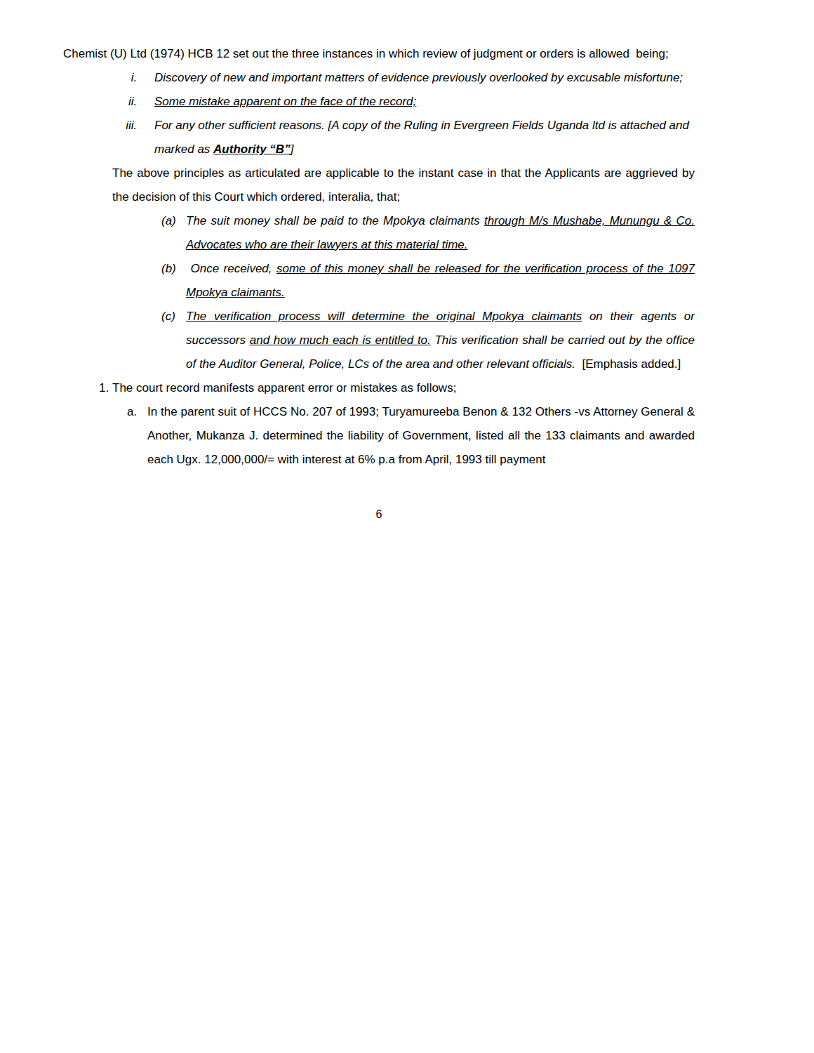Chemist (U) Ltd (1974) HCB 12 set out the three instances in which review of judgment or orders is allowed being;
Discovery of new and important matters of evidence previously overlooked by excusable misfortune;
Some mistake apparent on the face of the record;
For any other sufficient reasons. [A copy of the Ruling in Evergreen Fields Uganda ltd is attached and marked as Authority “B”]
The above principles as articulated are applicable to the instant case in that the Applicants are aggrieved by the decision of this Court which ordered, interalia, that;
(a) The suit money shall be paid to the Mpokya claimants through M/s Mushabe, Munungu & Co. Advocates who are their lawyers at this material time.
(b) Once received, some of this money shall be released for the verification process of the 1097 Mpokya claimants.
(c) The verification process will determine the original Mpokya claimants on their agents or successors and how much each is entitled to. This verification shall be carried out by the office of the Auditor General, Police, LCs of the area and other relevant officials. [Emphasis added.]
The court record manifests apparent error or mistakes as follows;
In the parent suit of HCCS No. 207 of 1993; Turyamureeba Benon & 132 Others -vs Attorney General & Another, Mukanza J. determined the liability of Government, listed all the 133 claimants and awarded each Ugx. 12,000,000/= with interest at 6% p.a from April, 1993 till payment
6